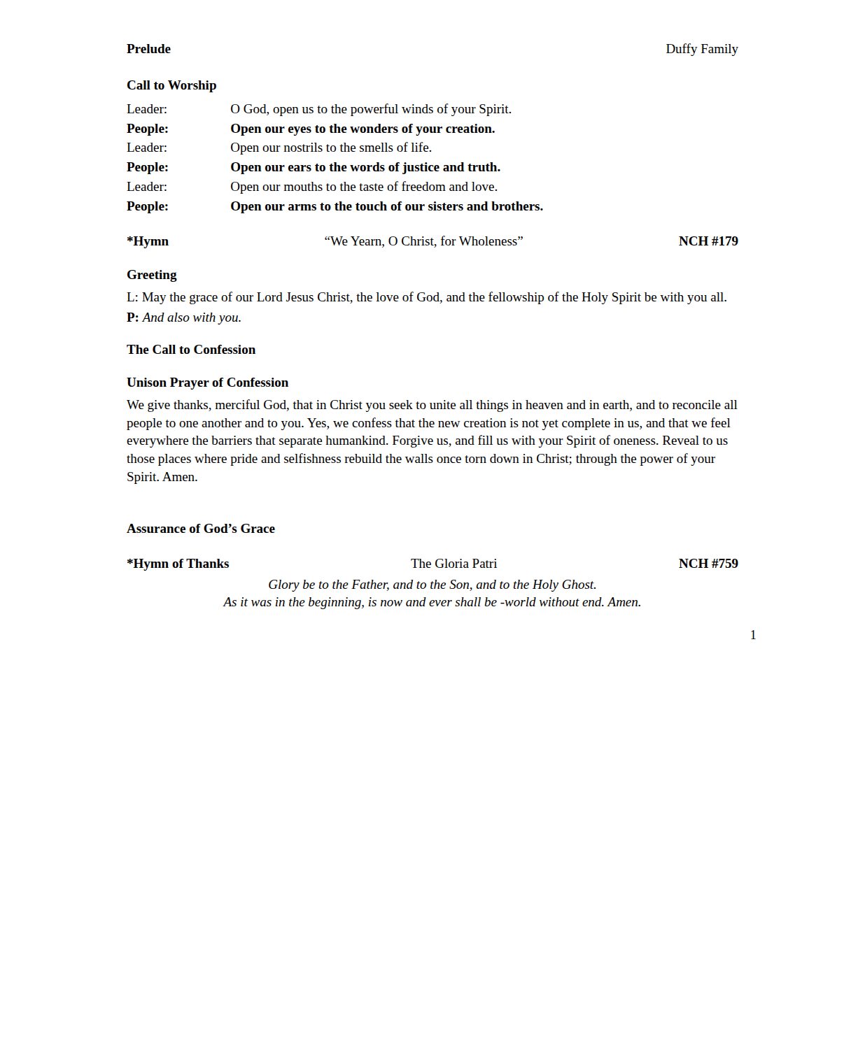Prelude Duffy Family
Call to Worship
| Leader: | O God, open us to the powerful winds of your Spirit. |
| People: | Open our eyes to the wonders of your creation. |
| Leader: | Open our nostrils to the smells of life. |
| People: | Open our ears to the words of justice and truth. |
| Leader: | Open our mouths to the taste of freedom and love. |
| People: | Open our arms to the touch of our sisters and brothers. |
*Hymn “We Yearn, O Christ, for Wholeness” NCH #179
Greeting
L: May the grace of our Lord Jesus Christ, the love of God, and the fellowship of the Holy Spirit be with you all.
P: And also with you.
The Call to Confession
Unison Prayer of Confession
We give thanks, merciful God, that in Christ you seek to unite all things in heaven and in earth, and to reconcile all people to one another and to you. Yes, we confess that the new creation is not yet complete in us, and that we feel everywhere the barriers that separate humankind. Forgive us, and fill us with your Spirit of oneness. Reveal to us those places where pride and selfishness rebuild the walls once torn down in Christ; through the power of your Spirit. Amen.
Assurance of God’s Grace
*Hymn of Thanks The Gloria Patri NCH #759
Glory be to the Father, and to the Son, and to the Holy Ghost.
As it was in the beginning, is now and ever shall be -world without end. Amen.
1